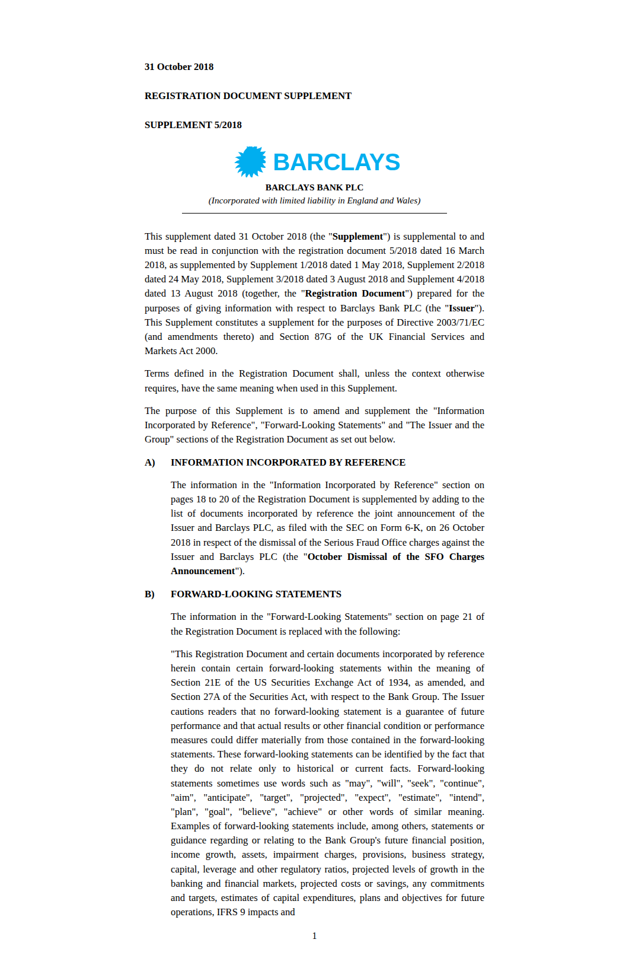31 October 2018
REGISTRATION DOCUMENT SUPPLEMENT
SUPPLEMENT 5/2018
BARCLAYS
BARCLAYS BANK PLC
(Incorporated with limited liability in England and Wales)
This supplement dated 31 October 2018 (the "Supplement") is supplemental to and must be read in conjunction with the registration document 5/2018 dated 16 March 2018, as supplemented by Supplement 1/2018 dated 1 May 2018, Supplement 2/2018 dated 24 May 2018, Supplement 3/2018 dated 3 August 2018 and Supplement 4/2018 dated 13 August 2018 (together, the "Registration Document") prepared for the purposes of giving information with respect to Barclays Bank PLC (the "Issuer"). This Supplement constitutes a supplement for the purposes of Directive 2003/71/EC (and amendments thereto) and Section 87G of the UK Financial Services and Markets Act 2000.
Terms defined in the Registration Document shall, unless the context otherwise requires, have the same meaning when used in this Supplement.
The purpose of this Supplement is to amend and supplement the "Information Incorporated by Reference", "Forward-Looking Statements" and "The Issuer and the Group" sections of the Registration Document as set out below.
A) INFORMATION INCORPORATED BY REFERENCE
The information in the "Information Incorporated by Reference" section on pages 18 to 20 of the Registration Document is supplemented by adding to the list of documents incorporated by reference the joint announcement of the Issuer and Barclays PLC, as filed with the SEC on Form 6-K, on 26 October 2018 in respect of the dismissal of the Serious Fraud Office charges against the Issuer and Barclays PLC (the "October Dismissal of the SFO Charges Announcement").
B) FORWARD-LOOKING STATEMENTS
The information in the "Forward-Looking Statements" section on page 21 of the Registration Document is replaced with the following:
"This Registration Document and certain documents incorporated by reference herein contain certain forward-looking statements within the meaning of Section 21E of the US Securities Exchange Act of 1934, as amended, and Section 27A of the Securities Act, with respect to the Bank Group. The Issuer cautions readers that no forward-looking statement is a guarantee of future performance and that actual results or other financial condition or performance measures could differ materially from those contained in the forward-looking statements. These forward-looking statements can be identified by the fact that they do not relate only to historical or current facts. Forward-looking statements sometimes use words such as "may", "will", "seek", "continue", "aim", "anticipate", "target", "projected", "expect", "estimate", "intend", "plan", "goal", "believe", "achieve" or other words of similar meaning. Examples of forward-looking statements include, among others, statements or guidance regarding or relating to the Bank Group's future financial position, income growth, assets, impairment charges, provisions, business strategy, capital, leverage and other regulatory ratios, projected levels of growth in the banking and financial markets, projected costs or savings, any commitments and targets, estimates of capital expenditures, plans and objectives for future operations, IFRS 9 impacts and
1